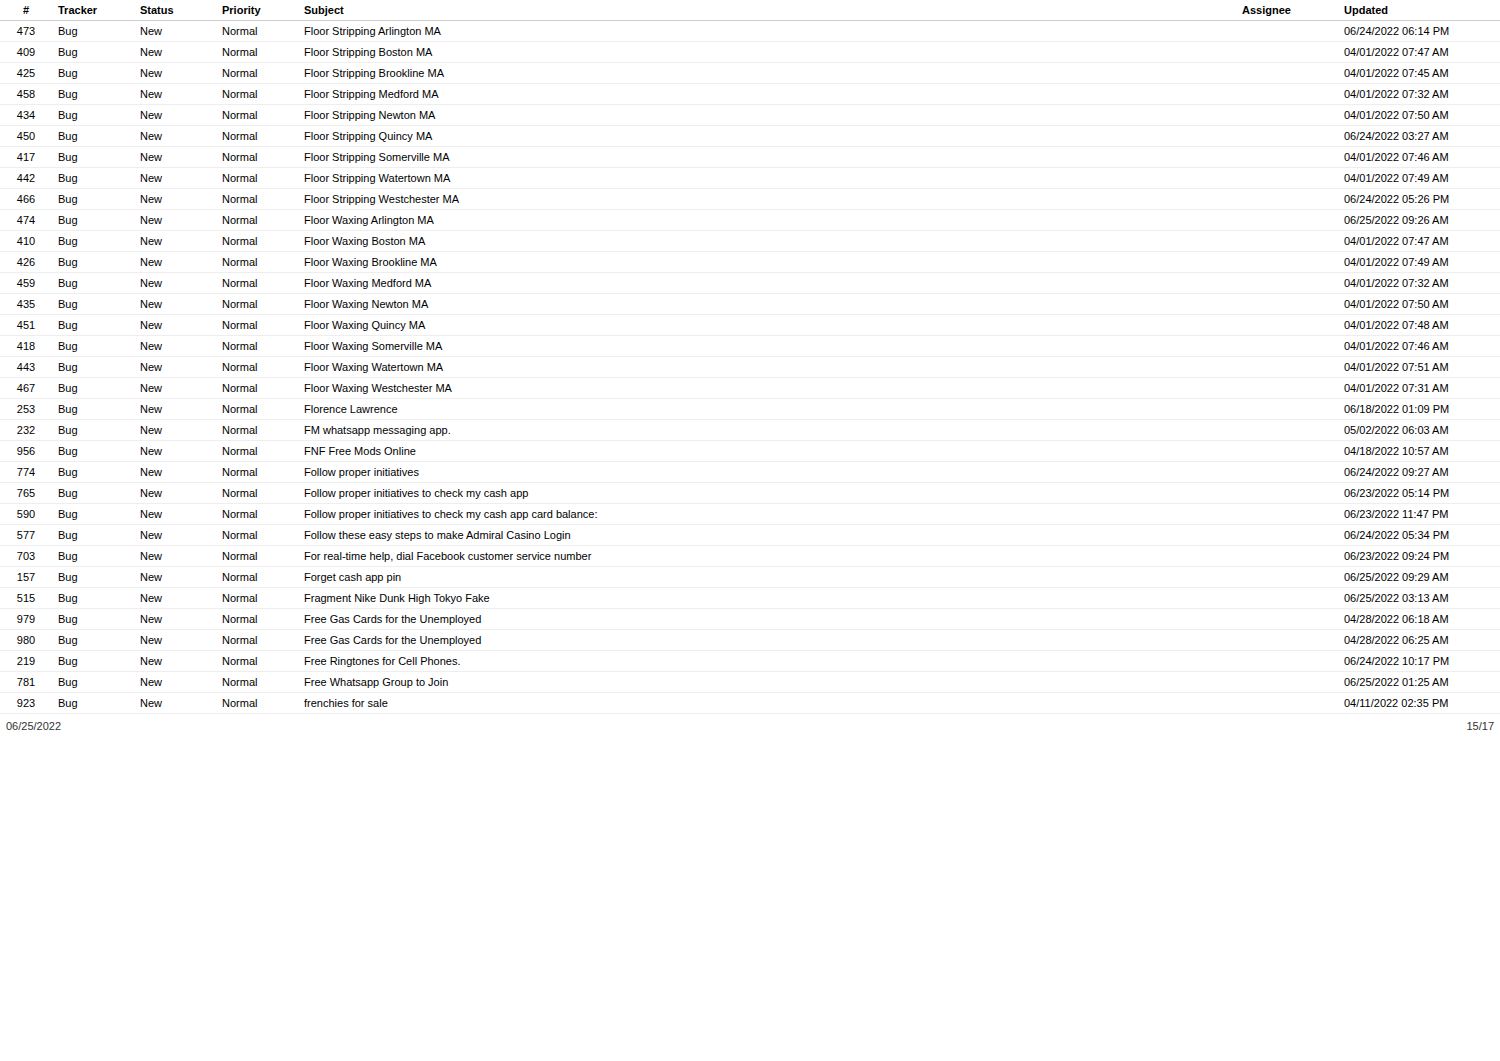| # | Tracker | Status | Priority | Subject | Assignee | Updated |
| --- | --- | --- | --- | --- | --- | --- |
| 473 | Bug | New | Normal | Floor Stripping Arlington MA | | 06/24/2022 06:14 PM |
| 409 | Bug | New | Normal | Floor Stripping Boston MA | | 04/01/2022 07:47 AM |
| 425 | Bug | New | Normal | Floor Stripping Brookline MA | | 04/01/2022 07:45 AM |
| 458 | Bug | New | Normal | Floor Stripping Medford MA | | 04/01/2022 07:32 AM |
| 434 | Bug | New | Normal | Floor Stripping Newton MA | | 04/01/2022 07:50 AM |
| 450 | Bug | New | Normal | Floor Stripping Quincy MA | | 06/24/2022 03:27 AM |
| 417 | Bug | New | Normal | Floor Stripping Somerville MA | | 04/01/2022 07:46 AM |
| 442 | Bug | New | Normal | Floor Stripping Watertown MA | | 04/01/2022 07:49 AM |
| 466 | Bug | New | Normal | Floor Stripping Westchester MA | | 06/24/2022 05:26 PM |
| 474 | Bug | New | Normal | Floor Waxing Arlington MA | | 06/25/2022 09:26 AM |
| 410 | Bug | New | Normal | Floor Waxing Boston MA | | 04/01/2022 07:47 AM |
| 426 | Bug | New | Normal | Floor Waxing Brookline MA | | 04/01/2022 07:49 AM |
| 459 | Bug | New | Normal | Floor Waxing Medford MA | | 04/01/2022 07:32 AM |
| 435 | Bug | New | Normal | Floor Waxing Newton MA | | 04/01/2022 07:50 AM |
| 451 | Bug | New | Normal | Floor Waxing Quincy MA | | 04/01/2022 07:48 AM |
| 418 | Bug | New | Normal | Floor Waxing Somerville MA | | 04/01/2022 07:46 AM |
| 443 | Bug | New | Normal | Floor Waxing Watertown MA | | 04/01/2022 07:51 AM |
| 467 | Bug | New | Normal | Floor Waxing Westchester MA | | 04/01/2022 07:31 AM |
| 253 | Bug | New | Normal | Florence Lawrence | | 06/18/2022 01:09 PM |
| 232 | Bug | New | Normal | FM whatsapp messaging app. | | 05/02/2022 06:03 AM |
| 956 | Bug | New | Normal | FNF Free Mods Online | | 04/18/2022 10:57 AM |
| 774 | Bug | New | Normal | Follow proper initiatives | | 06/24/2022 09:27 AM |
| 765 | Bug | New | Normal | Follow proper initiatives to check my cash app | | 06/23/2022 05:14 PM |
| 590 | Bug | New | Normal | Follow proper initiatives to check my cash app card balance: | | 06/23/2022 11:47 PM |
| 577 | Bug | New | Normal | Follow these easy steps to make Admiral Casino Login | | 06/24/2022 05:34 PM |
| 703 | Bug | New | Normal | For real-time help, dial Facebook customer service number | | 06/23/2022 09:24 PM |
| 157 | Bug | New | Normal | Forget cash app pin | | 06/25/2022 09:29 AM |
| 515 | Bug | New | Normal | Fragment Nike Dunk High Tokyo Fake | | 06/25/2022 03:13 AM |
| 979 | Bug | New | Normal | Free Gas Cards for the Unemployed | | 04/28/2022 06:18 AM |
| 980 | Bug | New | Normal | Free Gas Cards for the Unemployed | | 04/28/2022 06:25 AM |
| 219 | Bug | New | Normal | Free Ringtones for Cell Phones. | | 06/24/2022 10:17 PM |
| 781 | Bug | New | Normal | Free Whatsapp Group to Join | | 06/25/2022 01:25 AM |
| 923 | Bug | New | Normal | frenchies for sale | | 04/11/2022 02:35 PM |
06/25/2022 15/17